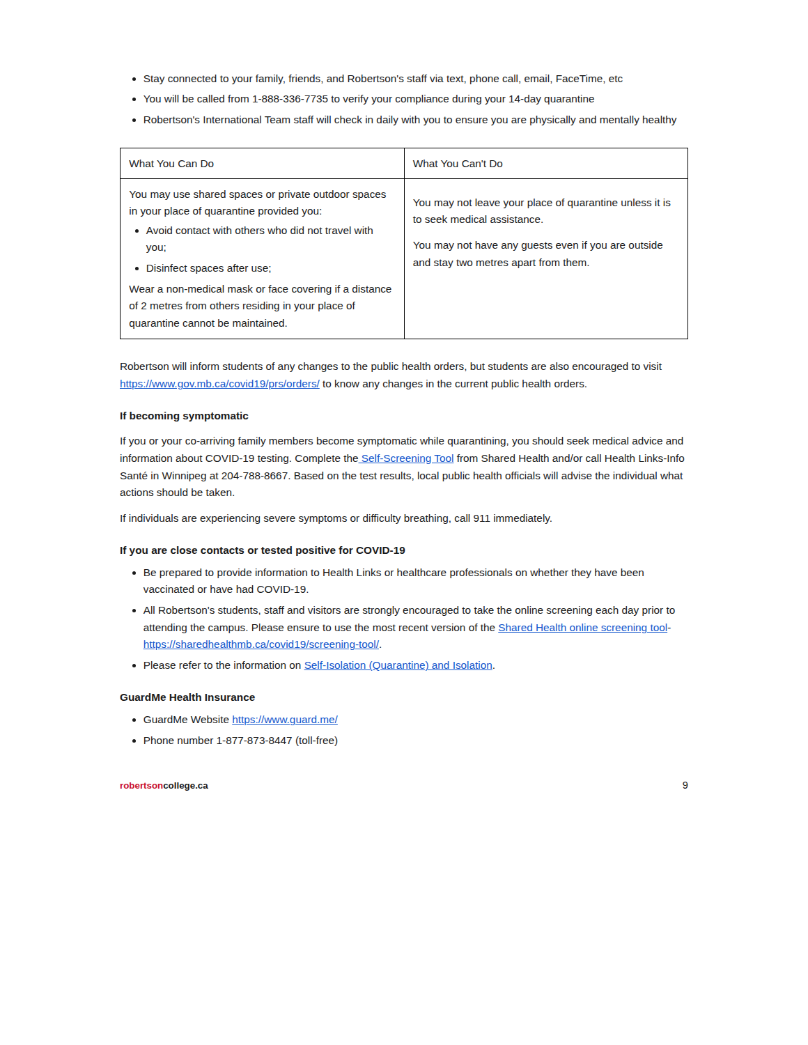Stay connected to your family, friends, and Robertson's staff via text, phone call, email, FaceTime, etc
You will be called from 1-888-336-7735 to verify your compliance during your 14-day quarantine
Robertson's International Team staff will check in daily with you to ensure you are physically and mentally healthy
| What You Can Do | What You Can't Do |
| You may use shared spaces or private outdoor spaces in your place of quarantine provided you: Avoid contact with others who did not travel with you; Disinfect spaces after use; Wear a non-medical mask or face covering if a distance of 2 metres from others residing in your place of quarantine cannot be maintained. | You may not leave your place of quarantine unless it is to seek medical assistance. You may not have any guests even if you are outside and stay two metres apart from them. |
Robertson will inform students of any changes to the public health orders, but students are also encouraged to visit https://www.gov.mb.ca/covid19/prs/orders/ to know any changes in the current public health orders.
If becoming symptomatic
If you or your co-arriving family members become symptomatic while quarantining, you should seek medical advice and information about COVID-19 testing. Complete the Self-Screening Tool from Shared Health and/or call Health Links-Info Santé in Winnipeg at 204-788-8667. Based on the test results, local public health officials will advise the individual what actions should be taken.
If individuals are experiencing severe symptoms or difficulty breathing, call 911 immediately.
If you are close contacts or tested positive for COVID-19
Be prepared to provide information to Health Links or healthcare professionals on whether they have been vaccinated or have had COVID-19.
All Robertson's students, staff and visitors are strongly encouraged to take the online screening each day prior to attending the campus. Please ensure to use the most recent version of the Shared Health online screening tool-https://sharedhealthmb.ca/covid19/screening-tool/.
Please refer to the information on Self-Isolation (Quarantine) and Isolation.
GuardMe Health Insurance
GuardMe Website https://www.guard.me/
Phone number 1-877-873-8447 (toll-free)
robertsoncollege.ca 9